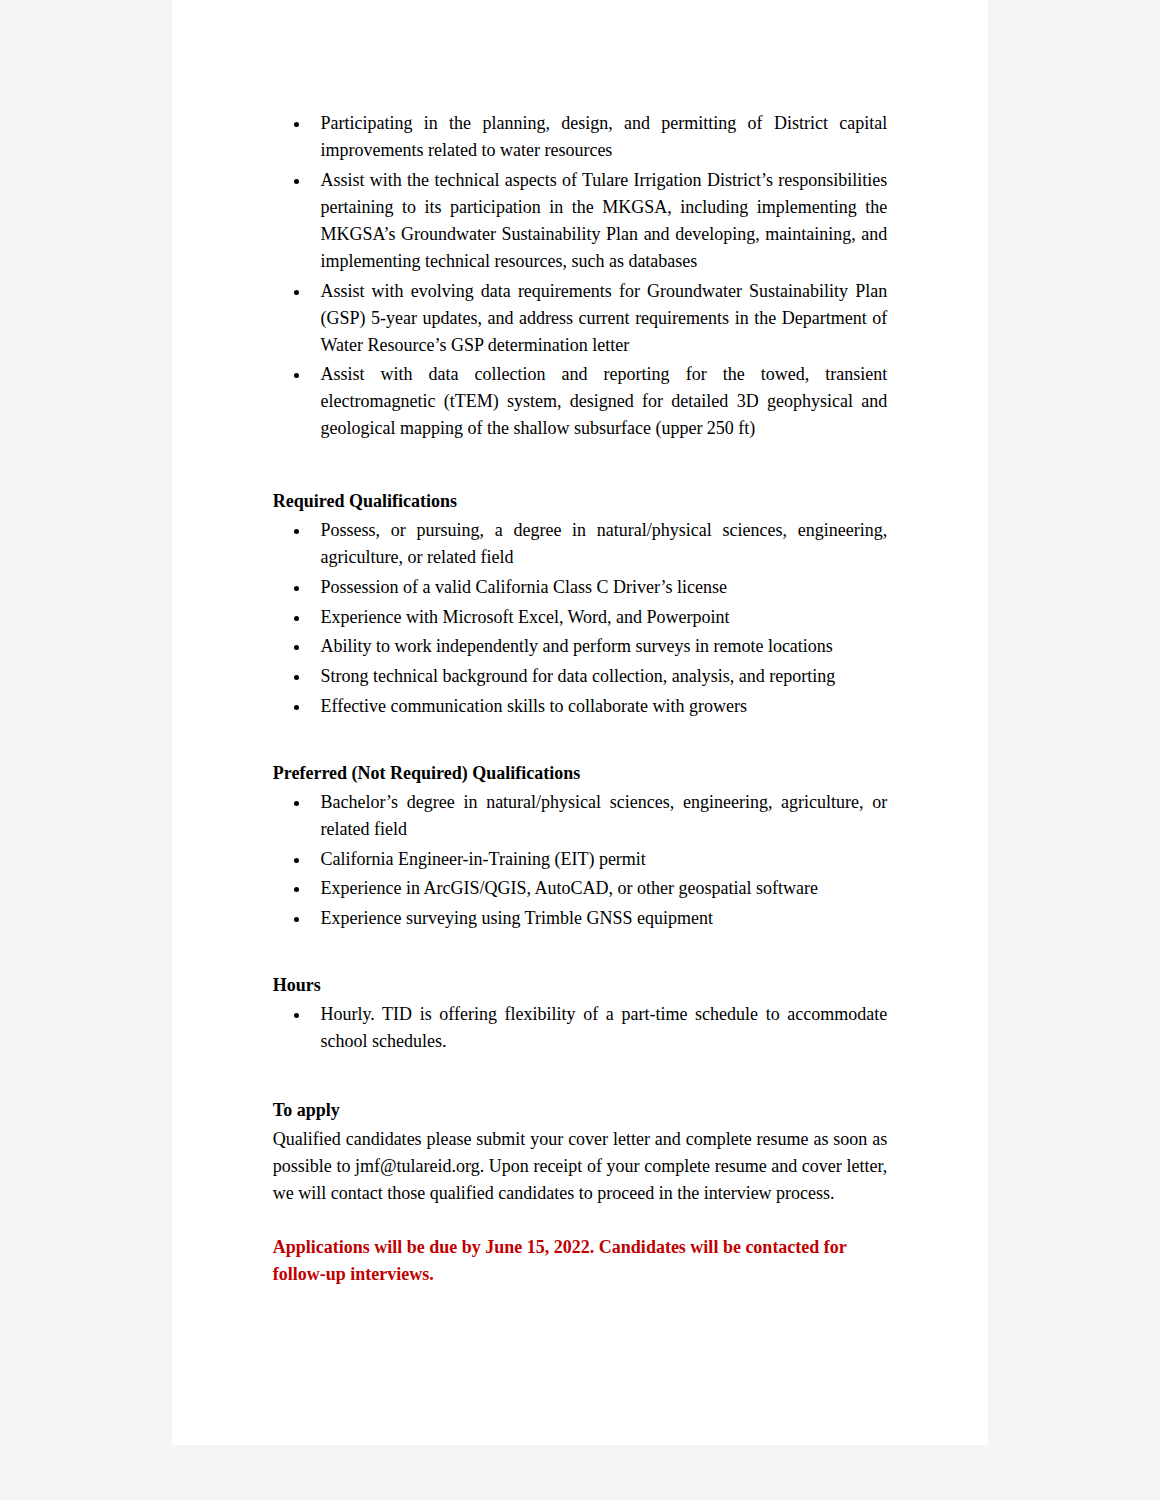Participating in the planning, design, and permitting of District capital improvements related to water resources
Assist with the technical aspects of Tulare Irrigation District’s responsibilities pertaining to its participation in the MKGSA, including implementing the MKGSA’s Groundwater Sustainability Plan and developing, maintaining, and implementing technical resources, such as databases
Assist with evolving data requirements for Groundwater Sustainability Plan (GSP) 5-year updates, and address current requirements in the Department of Water Resource’s GSP determination letter
Assist with data collection and reporting for the towed, transient electromagnetic (tTEM) system, designed for detailed 3D geophysical and geological mapping of the shallow subsurface (upper 250 ft)
Required Qualifications
Possess, or pursuing, a degree in natural/physical sciences, engineering, agriculture, or related field
Possession of a valid California Class C Driver’s license
Experience with Microsoft Excel, Word, and Powerpoint
Ability to work independently and perform surveys in remote locations
Strong technical background for data collection, analysis, and reporting
Effective communication skills to collaborate with growers
Preferred (Not Required) Qualifications
Bachelor’s degree in natural/physical sciences, engineering, agriculture, or related field
California Engineer-in-Training (EIT) permit
Experience in ArcGIS/QGIS, AutoCAD, or other geospatial software
Experience surveying using Trimble GNSS equipment
Hours
Hourly. TID is offering flexibility of a part-time schedule to accommodate school schedules.
To apply
Qualified candidates please submit your cover letter and complete resume as soon as possible to jmf@tulareid.org. Upon receipt of your complete resume and cover letter, we will contact those qualified candidates to proceed in the interview process.
Applications will be due by June 15, 2022. Candidates will be contacted for follow-up interviews.